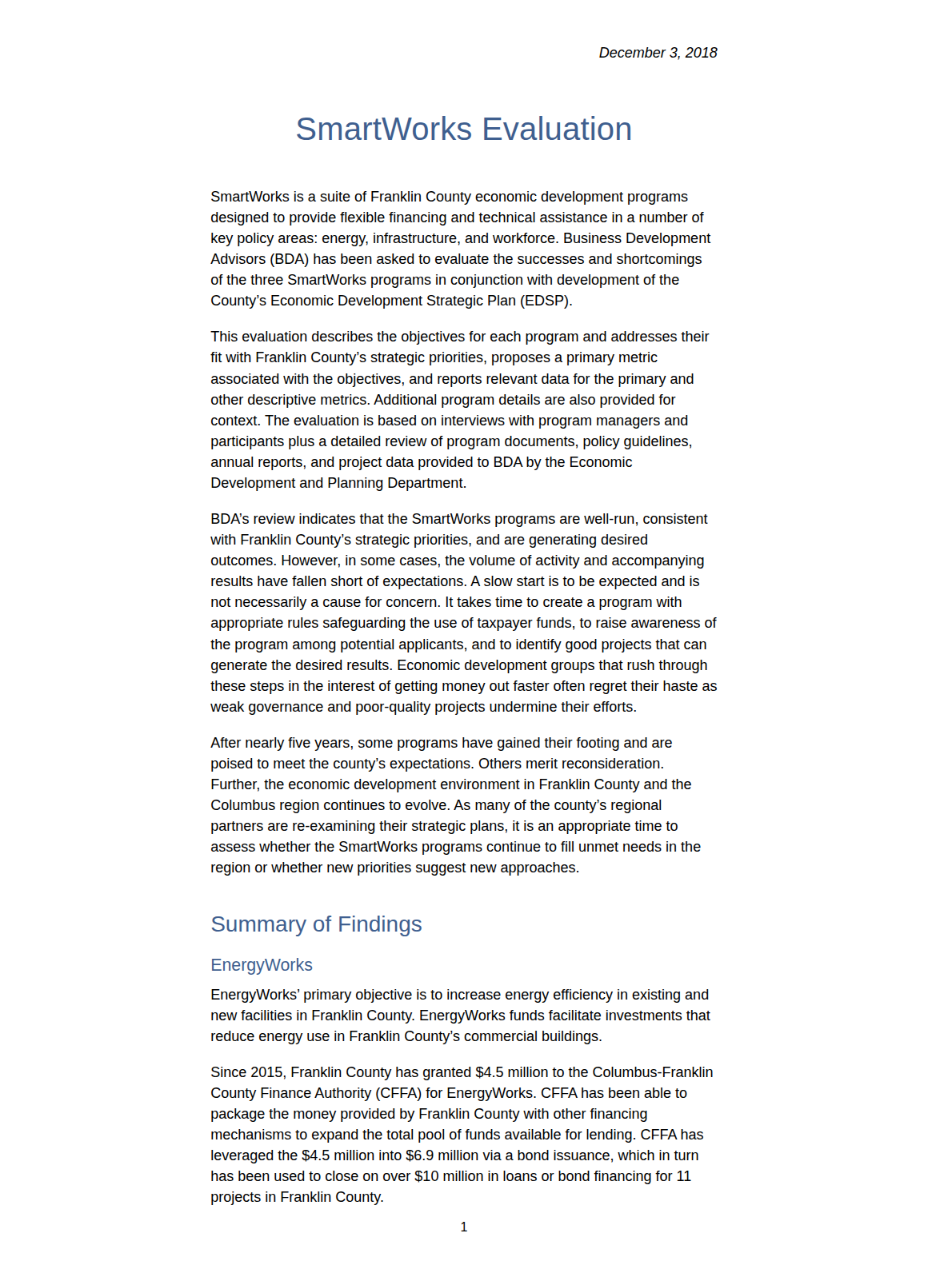December 3, 2018
SmartWorks Evaluation
SmartWorks is a suite of Franklin County economic development programs designed to provide flexible financing and technical assistance in a number of key policy areas: energy, infrastructure, and workforce. Business Development Advisors (BDA) has been asked to evaluate the successes and shortcomings of the three SmartWorks programs in conjunction with development of the County’s Economic Development Strategic Plan (EDSP).
This evaluation describes the objectives for each program and addresses their fit with Franklin County’s strategic priorities, proposes a primary metric associated with the objectives, and reports relevant data for the primary and other descriptive metrics. Additional program details are also provided for context. The evaluation is based on interviews with program managers and participants plus a detailed review of program documents, policy guidelines, annual reports, and project data provided to BDA by the Economic Development and Planning Department.
BDA’s review indicates that the SmartWorks programs are well-run, consistent with Franklin County’s strategic priorities, and are generating desired outcomes. However, in some cases, the volume of activity and accompanying results have fallen short of expectations. A slow start is to be expected and is not necessarily a cause for concern. It takes time to create a program with appropriate rules safeguarding the use of taxpayer funds, to raise awareness of the program among potential applicants, and to identify good projects that can generate the desired results. Economic development groups that rush through these steps in the interest of getting money out faster often regret their haste as weak governance and poor-quality projects undermine their efforts.
After nearly five years, some programs have gained their footing and are poised to meet the county’s expectations. Others merit reconsideration. Further, the economic development environment in Franklin County and the Columbus region continues to evolve. As many of the county’s regional partners are re-examining their strategic plans, it is an appropriate time to assess whether the SmartWorks programs continue to fill unmet needs in the region or whether new priorities suggest new approaches.
Summary of Findings
EnergyWorks
EnergyWorks’ primary objective is to increase energy efficiency in existing and new facilities in Franklin County. EnergyWorks funds facilitate investments that reduce energy use in Franklin County’s commercial buildings.
Since 2015, Franklin County has granted $4.5 million to the Columbus-Franklin County Finance Authority (CFFA) for EnergyWorks. CFFA has been able to package the money provided by Franklin County with other financing mechanisms to expand the total pool of funds available for lending. CFFA has leveraged the $4.5 million into $6.9 million via a bond issuance, which in turn has been used to close on over $10 million in loans or bond financing for 11 projects in Franklin County.
1